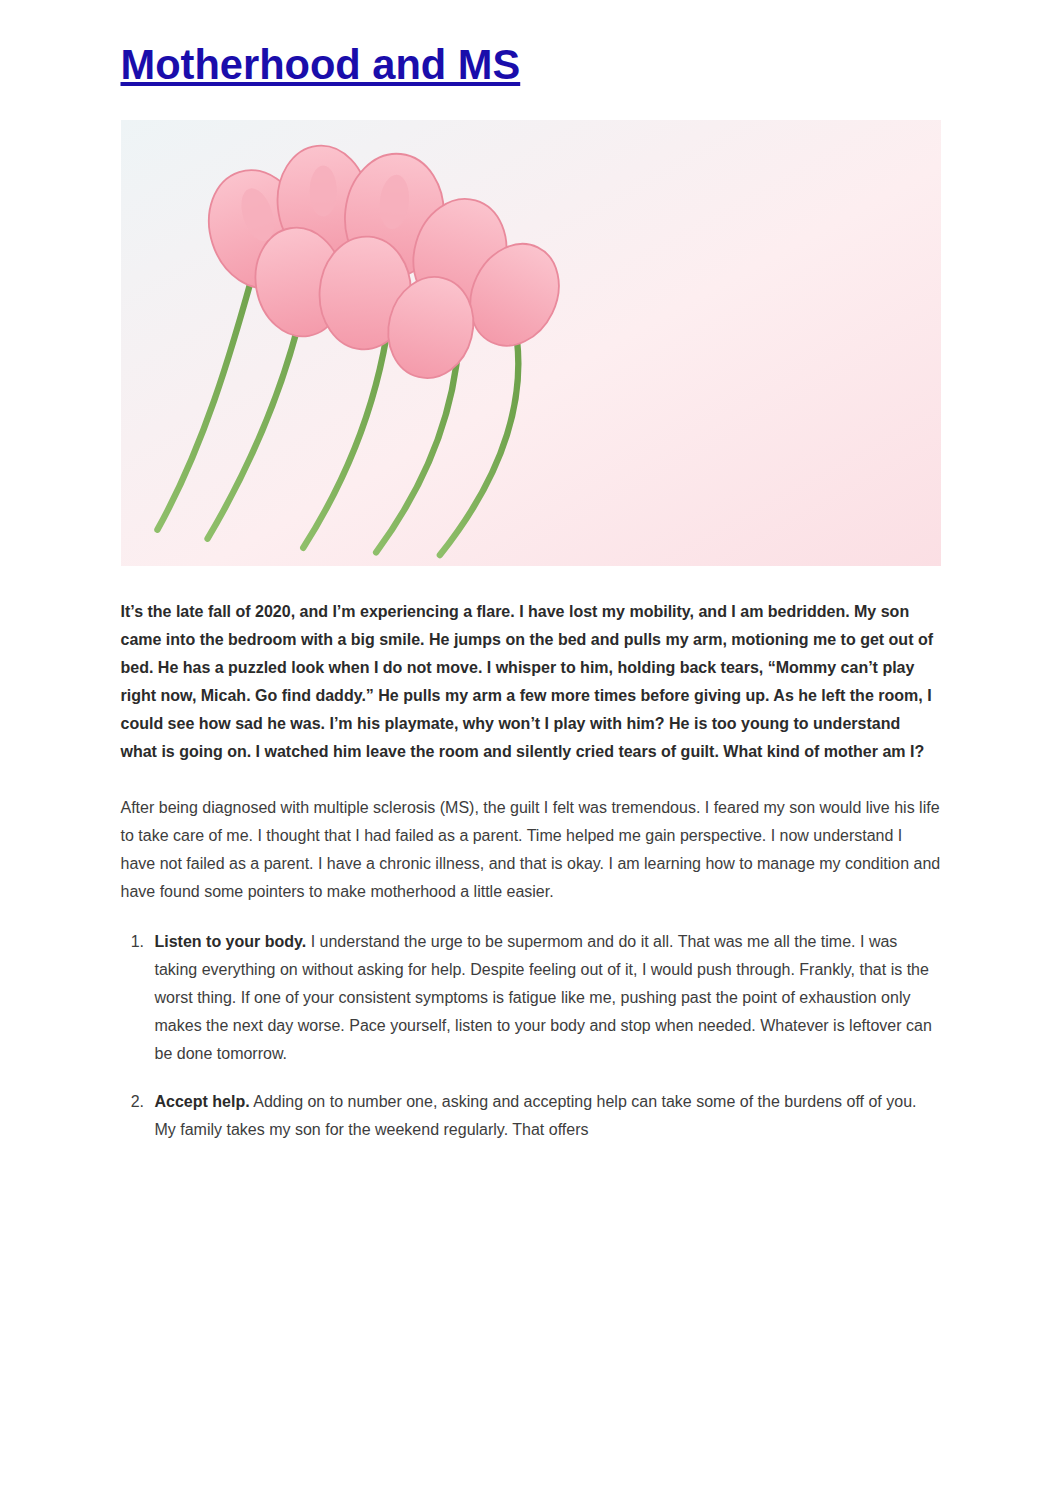Motherhood and MS
It’s the late fall of 2020, and I’m experiencing a flare. I have lost my mobility, and I am bedridden. My son came into the bedroom with a big smile. He jumps on the bed and pulls my arm, motioning me to get out of bed. He has a puzzled look when I do not move. I whisper to him, holding back tears, “Mommy can’t play right now, Micah. Go find daddy.” He pulls my arm a few more times before giving up. As he left the room, I could see how sad he was. I’m his playmate, why won’t I play with him? He is too young to understand what is going on. I watched him leave the room and silently cried tears of guilt. What kind of mother am I?
After being diagnosed with multiple sclerosis (MS), the guilt I felt was tremendous. I feared my son would live his life to take care of me. I thought that I had failed as a parent. Time helped me gain perspective. I now understand I have not failed as a parent. I have a chronic illness, and that is okay. I am learning how to manage my condition and have found some pointers to make motherhood a little easier.
Listen to your body. I understand the urge to be supermom and do it all. That was me all the time. I was taking everything on without asking for help. Despite feeling out of it, I would push through. Frankly, that is the worst thing. If one of your consistent symptoms is fatigue like me, pushing past the point of exhaustion only makes the next day worse. Pace yourself, listen to your body and stop when needed. Whatever is leftover can be done tomorrow.
Accept help. Adding on to number one, asking and accepting help can take some of the burdens off of you. My family takes my son for the weekend regularly. That offers